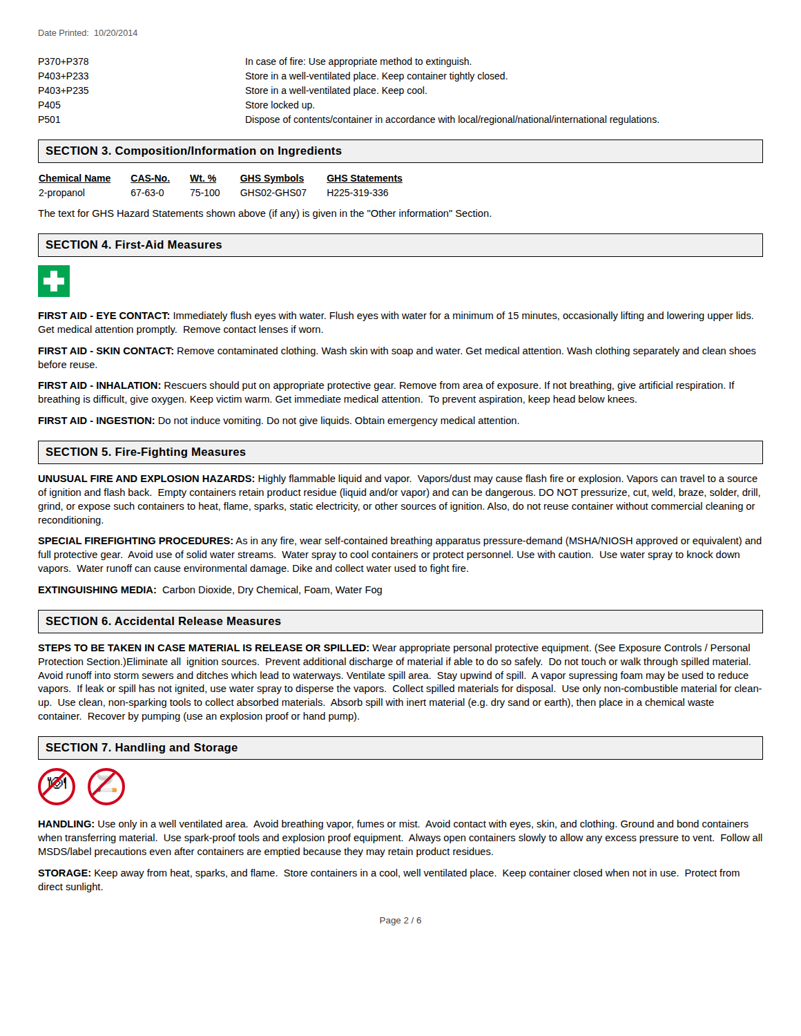Date Printed: 10/20/2014
| P370+P378 | In case of fire: Use appropriate method to extinguish. |
| P403+P233 | Store in a well-ventilated place. Keep container tightly closed. |
| P403+P235 | Store in a well-ventilated place. Keep cool. |
| P405 | Store locked up. |
| P501 | Dispose of contents/container in accordance with local/regional/national/international regulations. |
SECTION 3. Composition/Information on Ingredients
| Chemical Name | CAS-No. | Wt. % | GHS Symbols | GHS Statements |
| --- | --- | --- | --- | --- |
| 2-propanol | 67-63-0 | 75-100 | GHS02-GHS07 | H225-319-336 |
The text for GHS Hazard Statements shown above (if any) is given in the "Other information" Section.
SECTION 4. First-Aid Measures
FIRST AID - EYE CONTACT: Immediately flush eyes with water. Flush eyes with water for a minimum of 15 minutes, occasionally lifting and lowering upper lids. Get medical attention promptly. Remove contact lenses if worn.
FIRST AID - SKIN CONTACT: Remove contaminated clothing. Wash skin with soap and water. Get medical attention. Wash clothing separately and clean shoes before reuse.
FIRST AID - INHALATION: Rescuers should put on appropriate protective gear. Remove from area of exposure. If not breathing, give artificial respiration. If breathing is difficult, give oxygen. Keep victim warm. Get immediate medical attention. To prevent aspiration, keep head below knees.
FIRST AID - INGESTION: Do not induce vomiting. Do not give liquids. Obtain emergency medical attention.
SECTION 5. Fire-Fighting Measures
UNUSUAL FIRE AND EXPLOSION HAZARDS: Highly flammable liquid and vapor. Vapors/dust may cause flash fire or explosion. Vapors can travel to a source of ignition and flash back. Empty containers retain product residue (liquid and/or vapor) and can be dangerous. DO NOT pressurize, cut, weld, braze, solder, drill, grind, or expose such containers to heat, flame, sparks, static electricity, or other sources of ignition. Also, do not reuse container without commercial cleaning or reconditioning.
SPECIAL FIREFIGHTING PROCEDURES: As in any fire, wear self-contained breathing apparatus pressure-demand (MSHA/NIOSH approved or equivalent) and full protective gear. Avoid use of solid water streams. Water spray to cool containers or protect personnel. Use with caution. Use water spray to knock down vapors. Water runoff can cause environmental damage. Dike and collect water used to fight fire.
EXTINGUISHING MEDIA: Carbon Dioxide, Dry Chemical, Foam, Water Fog
SECTION 6. Accidental Release Measures
STEPS TO BE TAKEN IN CASE MATERIAL IS RELEASE OR SPILLED: Wear appropriate personal protective equipment. (See Exposure Controls / Personal Protection Section.)Eliminate all ignition sources. Prevent additional discharge of material if able to do so safely. Do not touch or walk through spilled material. Avoid runoff into storm sewers and ditches which lead to waterways. Ventilate spill area. Stay upwind of spill. A vapor supressing foam may be used to reduce vapors. If leak or spill has not ignited, use water spray to disperse the vapors. Collect spilled materials for disposal. Use only non-combustible material for clean-up. Use clean, non-sparking tools to collect absorbed materials. Absorb spill with inert material (e.g. dry sand or earth), then place in a chemical waste container. Recover by pumping (use an explosion proof or hand pump).
SECTION 7. Handling and Storage
🍽 🚬
HANDLING: Use only in a well ventilated area. Avoid breathing vapor, fumes or mist. Avoid contact with eyes, skin, and clothing. Ground and bond containers when transferring material. Use spark-proof tools and explosion proof equipment. Always open containers slowly to allow any excess pressure to vent. Follow all MSDS/label precautions even after containers are emptied because they may retain product residues.
STORAGE: Keep away from heat, sparks, and flame. Store containers in a cool, well ventilated place. Keep container closed when not in use. Protect from direct sunlight.
Page 2 / 6